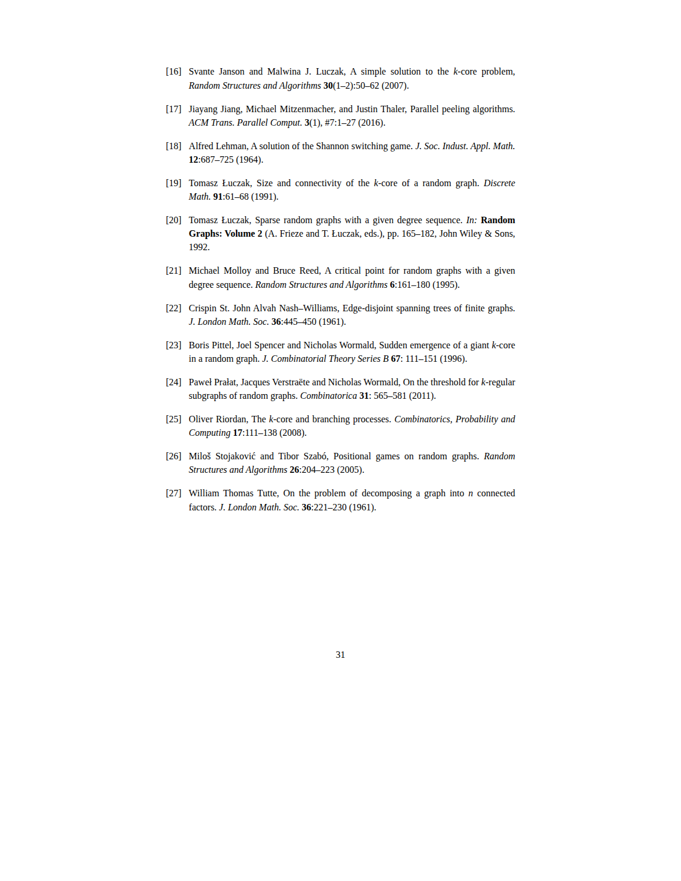[16] Svante Janson and Malwina J. Luczak, A simple solution to the k-core problem, Random Structures and Algorithms 30(1–2):50–62 (2007).
[17] Jiayang Jiang, Michael Mitzenmacher, and Justin Thaler, Parallel peeling algorithms. ACM Trans. Parallel Comput. 3(1), #7:1–27 (2016).
[18] Alfred Lehman, A solution of the Shannon switching game. J. Soc. Indust. Appl. Math. 12:687–725 (1964).
[19] Tomasz Łuczak, Size and connectivity of the k-core of a random graph. Discrete Math. 91:61–68 (1991).
[20] Tomasz Łuczak, Sparse random graphs with a given degree sequence. In: Random Graphs: Volume 2 (A. Frieze and T. Łuczak, eds.), pp. 165–182, John Wiley & Sons, 1992.
[21] Michael Molloy and Bruce Reed, A critical point for random graphs with a given degree sequence. Random Structures and Algorithms 6:161–180 (1995).
[22] Crispin St. John Alvah Nash–Williams, Edge-disjoint spanning trees of finite graphs. J. London Math. Soc. 36:445–450 (1961).
[23] Boris Pittel, Joel Spencer and Nicholas Wormald, Sudden emergence of a giant k-core in a random graph. J. Combinatorial Theory Series B 67: 111–151 (1996).
[24] Paweł Prałat, Jacques Verstraëte and Nicholas Wormald, On the threshold for k-regular subgraphs of random graphs. Combinatorica 31: 565–581 (2011).
[25] Oliver Riordan, The k-core and branching processes. Combinatorics, Probability and Computing 17:111–138 (2008).
[26] Miloš Stojaković and Tibor Szabó, Positional games on random graphs. Random Structures and Algorithms 26:204–223 (2005).
[27] William Thomas Tutte, On the problem of decomposing a graph into n connected factors. J. London Math. Soc. 36:221–230 (1961).
31